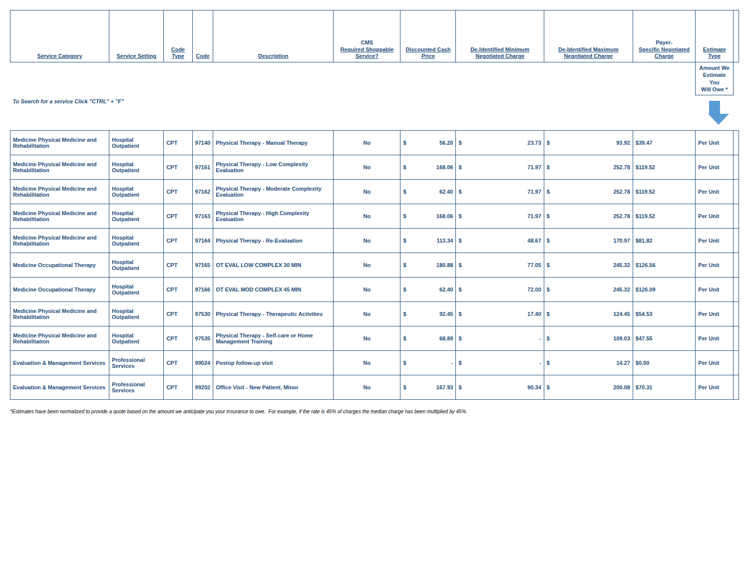| | Amount We Estimate You Will Owe * | |
| To Search for a service Click "CTRL" + "F" | | | |
| Service Category | Service Setting | Code Type | Code | Description | CMS Required Shoppable Service? | Discounted Cash Price | De-Identified Minimum Negotiated Charge | De-Identified Maximum Negotiated Charge | Payer- Specific Negotiated Charge | Estimate Type | |
| Medicine Physical Medicine and Rehabilitation | Hospital Outpatient | CPT | 97140 | Physical Therapy - Manual Therapy | No | $ 56.20 | $ 23.73 | $ 93.92 | $39.47 | Per Unit | |
| Medicine Physical Medicine and Rehabilitation | Hospital Outpatient | CPT | 97161 | Physical Therapy - Low Complexity Evaluation | No | $ 168.06 | $ 71.97 | $ 252.78 | $119.52 | Per Unit | |
| Medicine Physical Medicine and Rehabilitation | Hospital Outpatient | CPT | 97162 | Physical Therapy - Moderate Complexity Evaluation | No | $ 62.40 | $ 71.97 | $ 252.78 | $119.52 | Per Unit | |
| Medicine Physical Medicine and Rehabilitation | Hospital Outpatient | CPT | 97163 | Physical Therapy - High Complexity Evaluation | No | $ 168.06 | $ 71.97 | $ 252.78 | $119.52 | Per Unit | |
| Medicine Physical Medicine and Rehabilitation | Hospital Outpatient | CPT | 97164 | Physical Therapy - Re-Evaluation | No | $ 113.34 | $ 48.67 | $ 170.97 | $81.82 | Per Unit | |
| Medicine Occupational Therapy | Hospital Outpatient | CPT | 97165 | OT EVAL LOW COMPLEX 30 MIN | No | $ 180.88 | $ 77.05 | $ 245.32 | $126.56 | Per Unit | |
| Medicine Occupational Therapy | Hospital Outpatient | CPT | 97166 | OT EVAL MOD COMPLEX 45 MIN | No | $ 62.40 | $ 72.00 | $ 245.32 | $126.09 | Per Unit | |
| Medicine Physical Medicine and Rehabilitation | Hospital Outpatient | CPT | 97530 | Physical Therapy - Therapeutic Activities | No | $ 92.45 | $ 17.40 | $ 124.45 | $54.53 | Per Unit | |
| Medicine Physical Medicine and Rehabilitation | Hospital Outpatient | CPT | 97535 | Physical Therapy - Self-care or Home Management Training | No | $ 68.89 | $ - | $ 109.03 | $47.55 | Per Unit | |
| Evaluation & Management Services | Professional Services | CPT | 99024 | Postop follow-up visit | No | $ - | $ - | $ 14.27 | $0.00 | Per Unit | |
| Evaluation & Management Services | Professional Services | CPT | 99202 | Office Visit - New Patient, Minor | No | $ 167.93 | $ 90.34 | $ 200.08 | $70.31 | Per Unit | |
*Estimates have been normalized to provide a quote based on the amount we anticipate you your insurance to owe. For example, if the rate is 45% of charges the median charge has been multiplied by 45%.